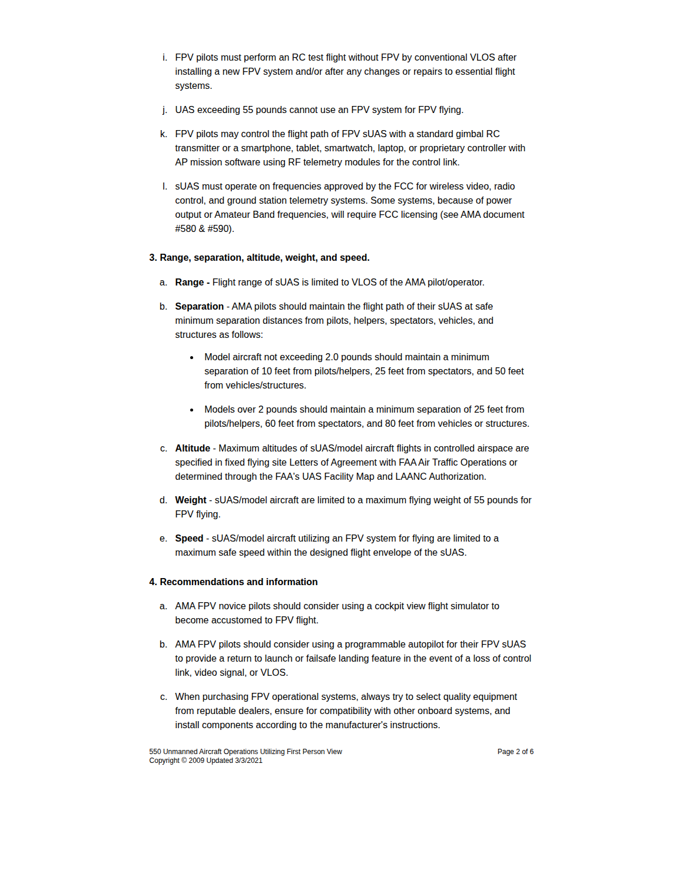FPV pilots must perform an RC test flight without FPV by conventional VLOS after installing a new FPV system and/or after any changes or repairs to essential flight systems.
UAS exceeding 55 pounds cannot use an FPV system for FPV flying.
FPV pilots may control the flight path of FPV sUAS with a standard gimbal RC transmitter or a smartphone, tablet, smartwatch, laptop, or proprietary controller with AP mission software using RF telemetry modules for the control link.
sUAS must operate on frequencies approved by the FCC for wireless video, radio control, and ground station telemetry systems. Some systems, because of power output or Amateur Band frequencies, will require FCC licensing (see AMA document #580 & #590).
3. Range, separation, altitude, weight, and speed.
Range - Flight range of sUAS is limited to VLOS of the AMA pilot/operator.
Separation - AMA pilots should maintain the flight path of their sUAS at safe minimum separation distances from pilots, helpers, spectators, vehicles, and structures as follows:
Model aircraft not exceeding 2.0 pounds should maintain a minimum separation of 10 feet from pilots/helpers, 25 feet from spectators, and 50 feet from vehicles/structures.
Models over 2 pounds should maintain a minimum separation of 25 feet from pilots/helpers, 60 feet from spectators, and 80 feet from vehicles or structures.
Altitude - Maximum altitudes of sUAS/model aircraft flights in controlled airspace are specified in fixed flying site Letters of Agreement with FAA Air Traffic Operations or determined through the FAA's UAS Facility Map and LAANC Authorization.
Weight - sUAS/model aircraft are limited to a maximum flying weight of 55 pounds for FPV flying.
Speed - sUAS/model aircraft utilizing an FPV system for flying are limited to a maximum safe speed within the designed flight envelope of the sUAS.
4. Recommendations and information
AMA FPV novice pilots should consider using a cockpit view flight simulator to become accustomed to FPV flight.
AMA FPV pilots should consider using a programmable autopilot for their FPV sUAS to provide a return to launch or failsafe landing feature in the event of a loss of control link, video signal, or VLOS.
When purchasing FPV operational systems, always try to select quality equipment from reputable dealers, ensure for compatibility with other onboard systems, and install components according to the manufacturer's instructions.
550 Unmanned Aircraft Operations Utilizing First Person View
Copyright © 2009 Updated 3/3/2021
Page 2 of 6